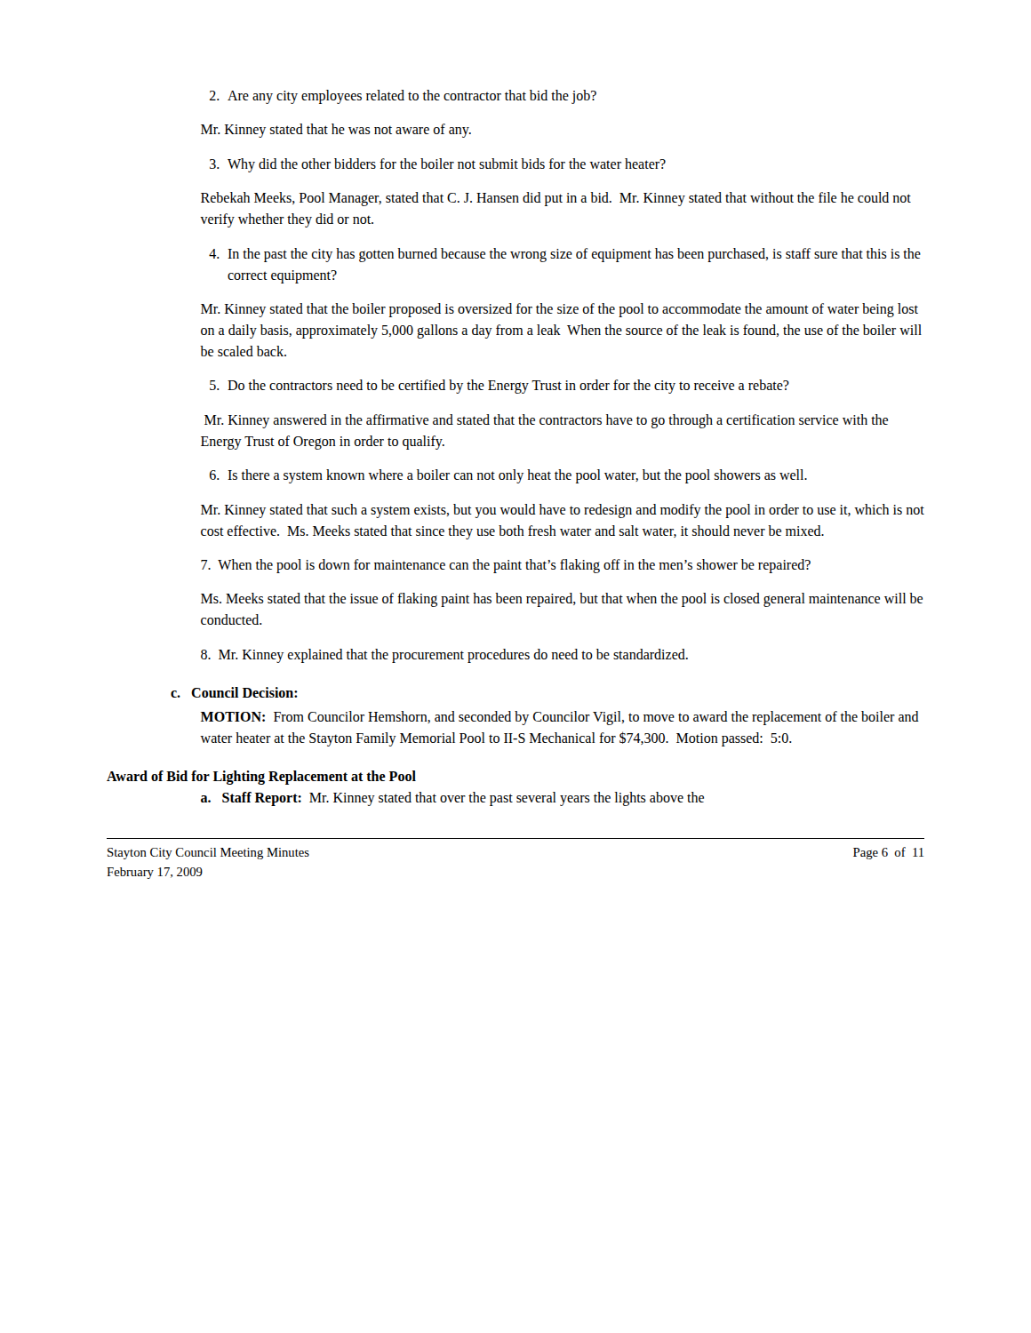Are any city employees related to the contractor that bid the job?
Mr. Kinney stated that he was not aware of any.
Why did the other bidders for the boiler not submit bids for the water heater?
Rebekah Meeks, Pool Manager, stated that C. J. Hansen did put in a bid. Mr. Kinney stated that without the file he could not verify whether they did or not.
In the past the city has gotten burned because the wrong size of equipment has been purchased, is staff sure that this is the correct equipment?
Mr. Kinney stated that the boiler proposed is oversized for the size of the pool to accommodate the amount of water being lost on a daily basis, approximately 5,000 gallons a day from a leak When the source of the leak is found, the use of the boiler will be scaled back.
Do the contractors need to be certified by the Energy Trust in order for the city to receive a rebate?
Mr. Kinney answered in the affirmative and stated that the contractors have to go through a certification service with the Energy Trust of Oregon in order to qualify.
Is there a system known where a boiler can not only heat the pool water, but the pool showers as well.
Mr. Kinney stated that such a system exists, but you would have to redesign and modify the pool in order to use it, which is not cost effective. Ms. Meeks stated that since they use both fresh water and salt water, it should never be mixed.
7. When the pool is down for maintenance can the paint that’s flaking off in the men’s shower be repaired?
Ms. Meeks stated that the issue of flaking paint has been repaired, but that when the pool is closed general maintenance will be conducted.
8. Mr. Kinney explained that the procurement procedures do need to be standardized.
c. Council Decision:
MOTION: From Councilor Hemshorn, and seconded by Councilor Vigil, to move to award the replacement of the boiler and water heater at the Stayton Family Memorial Pool to II-S Mechanical for $74,300. Motion passed: 5:0.
Award of Bid for Lighting Replacement at the Pool
a. Staff Report: Mr. Kinney stated that over the past several years the lights above the
Stayton City Council Meeting Minutes
February 17, 2009
Page 6 of 11